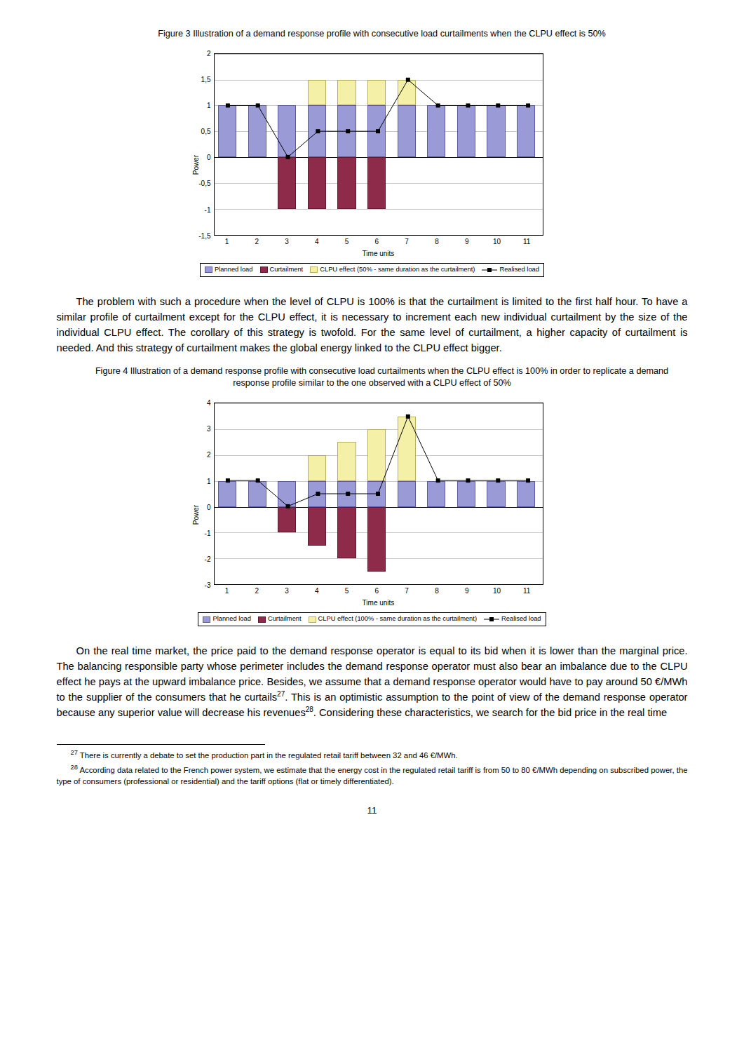Figure 3 Illustration of a demand response profile with consecutive load curtailments when the CLPU effect is 50%
Power
2 1,5 1 0,5 0 -0,5 -1 -1,5
1 2 3 4 5 6 7 8 9 10 11
Time units
Planned load Curtailment CLPU effect (50% - same duration as the curtailment) Realised load
The problem with such a procedure when the level of CLPU is 100% is that the curtailment is limited to the first half hour. To have a similar profile of curtailment except for the CLPU effect, it is necessary to increment each new individual curtailment by the size of the individual CLPU effect. The corollary of this strategy is twofold. For the same level of curtailment, a higher capacity of curtailment is needed. And this strategy of curtailment makes the global energy linked to the CLPU effect bigger.
Figure 4 Illustration of a demand response profile with consecutive load curtailments when the CLPU effect is 100% in order to replicate a demand response profile similar to the one observed with a CLPU effect of 50%
Power
4 3 2 1 0 -1 -2 -3
1 2 3 4 5 6 7 8 9 10 11
Time units
Planned load Curtailment CLPU effect (100% - same duration as the curtailment) Realised load
On the real time market, the price paid to the demand response operator is equal to its bid when it is lower than the marginal price. The balancing responsible party whose perimeter includes the demand response operator must also bear an imbalance due to the CLPU effect he pays at the upward imbalance price. Besides, we assume that a demand response operator would have to pay around 50 €/MWh to the supplier of the consumers that he curtails27. This is an optimistic assumption to the point of view of the demand response operator because any superior value will decrease his revenues28. Considering these characteristics, we search for the bid price in the real time
27 There is currently a debate to set the production part in the regulated retail tariff between 32 and 46 €/MWh.
28 According data related to the French power system, we estimate that the energy cost in the regulated retail tariff is from 50 to 80 €/MWh depending on subscribed power, the type of consumers (professional or residential) and the tariff options (flat or timely differentiated).
11